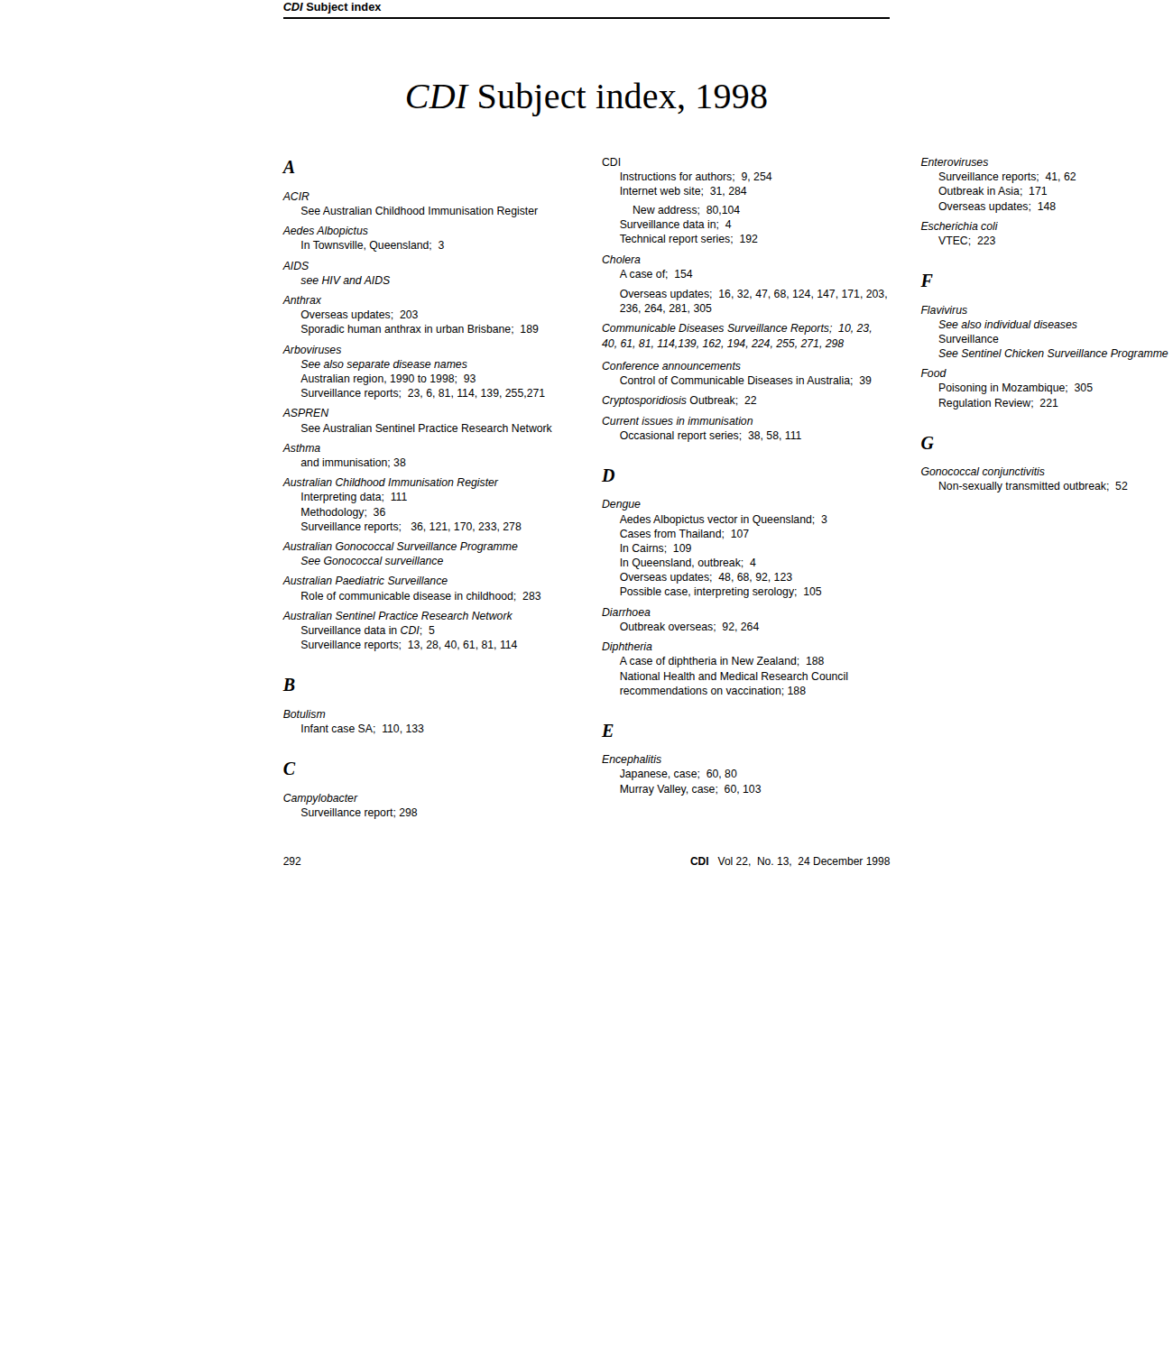CDI Subject index
CDI Subject index, 1998
A
ACIR
See Australian Childhood Immunisation Register
Aedes Albopictus
In Townsville, Queensland; 3
AIDS
see HIV and AIDS
Anthrax
Overseas updates; 203
Sporadic human anthrax in urban Brisbane; 189
Arboviruses
See also separate disease names
Australian region, 1990 to 1998; 93
Surveillance reports; 23, 6, 81, 114, 139, 255,271
ASPREN
See Australian Sentinel Practice Research Network
Asthma
and immunisation; 38
Australian Childhood Immunisation Register
Interpreting data; 111
Methodology; 36
Surveillance reports; 36, 121, 170, 233, 278
Australian Gonococcal Surveillance Programme
See Gonococcal surveillance
Australian Paediatric Surveillance
Role of communicable disease in childhood; 283
Australian Sentinel Practice Research Network
Surveillance data in CDI; 5
Surveillance reports; 13, 28, 40, 61, 81, 114
B
Botulism
Infant case SA; 110, 133
C
Campylobacter
Surveillance report; 298
CDI
Instructions for authors; 9, 254
Internet web site; 31, 284
New address; 80,104
Surveillance data in; 4
Technical report series; 192
Cholera
A case of; 154
Overseas updates; 16, 32, 47, 68, 124, 147, 171, 203, 236, 264, 281, 305
Communicable Diseases Surveillance Reports; 10, 23, 40, 61, 81, 114,139, 162, 194, 224, 255, 271, 298
Conference announcements
Control of Communicable Diseases in Australia; 39
Cryptosporidiosis Outbreak; 22
Current issues in immunisation
Occasional report series; 38, 58, 111
D
Dengue
Aedes Albopictus vector in Queensland; 3
Cases from Thailand; 107
In Cairns; 109
In Queensland, outbreak; 4
Overseas updates; 48, 68, 92, 123
Possible case, interpreting serology; 105
Diarrhoea
Outbreak overseas; 92, 264
Diphtheria
A case of diphtheria in New Zealand; 188
National Health and Medical Research Council recommendations on vaccination; 188
E
Encephalitis
Japanese, case; 60, 80
Murray Valley, case; 60, 103
Enteroviruses
Surveillance reports; 41, 62
Outbreak in Asia; 171
Overseas updates; 148
Escherichia coli
VTEC; 223
F
Flavivirus
See also individual diseases
Surveillance
See Sentinel Chicken Surveillance Programme
Food
Poisoning in Mozambique; 305
Regulation Review; 221
G
Gonococcal conjunctivitis
Non-sexually transmitted outbreak; 52
292
CDI Vol 22, No. 13, 24 December 1998